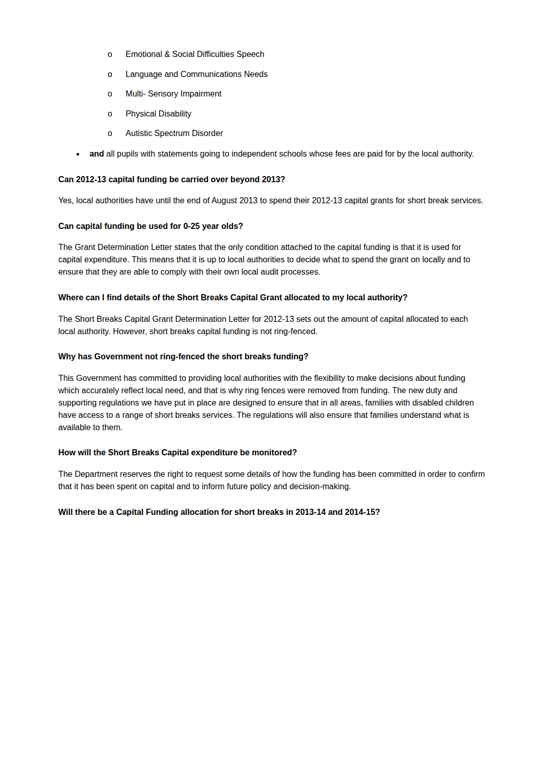Emotional & Social Difficulties Speech
Language and Communications Needs
Multi- Sensory Impairment
Physical Disability
Autistic Spectrum Disorder
and all pupils with statements going to independent schools whose fees are paid for by the local authority.
Can 2012-13 capital funding be carried over beyond 2013?
Yes, local authorities have until the end of August 2013 to spend their 2012-13 capital grants for short break services.
Can capital funding be used for 0-25 year olds?
The Grant Determination Letter states that the only condition attached to the capital funding is that it is used for capital expenditure. This means that it is up to local authorities to decide what to spend the grant on locally and to ensure that they are able to comply with their own local audit processes.
Where can I find details of the Short Breaks Capital Grant allocated to my local authority?
The Short Breaks Capital Grant Determination Letter for 2012-13 sets out the amount of capital allocated to each local authority. However, short breaks capital funding is not ring-fenced.
Why has Government not ring-fenced the short breaks funding?
This Government has committed to providing local authorities with the flexibility to make decisions about funding which accurately reflect local need, and that is why ring fences were removed from funding. The new duty and supporting regulations we have put in place are designed to ensure that in all areas, families with disabled children have access to a range of short breaks services. The regulations will also ensure that families understand what is available to them.
How will the Short Breaks Capital expenditure be monitored?
The Department reserves the right to request some details of how the funding has been committed in order to confirm that it has been spent on capital and to inform future policy and decision-making.
Will there be a Capital Funding allocation for short breaks in 2013-14 and 2014-15?